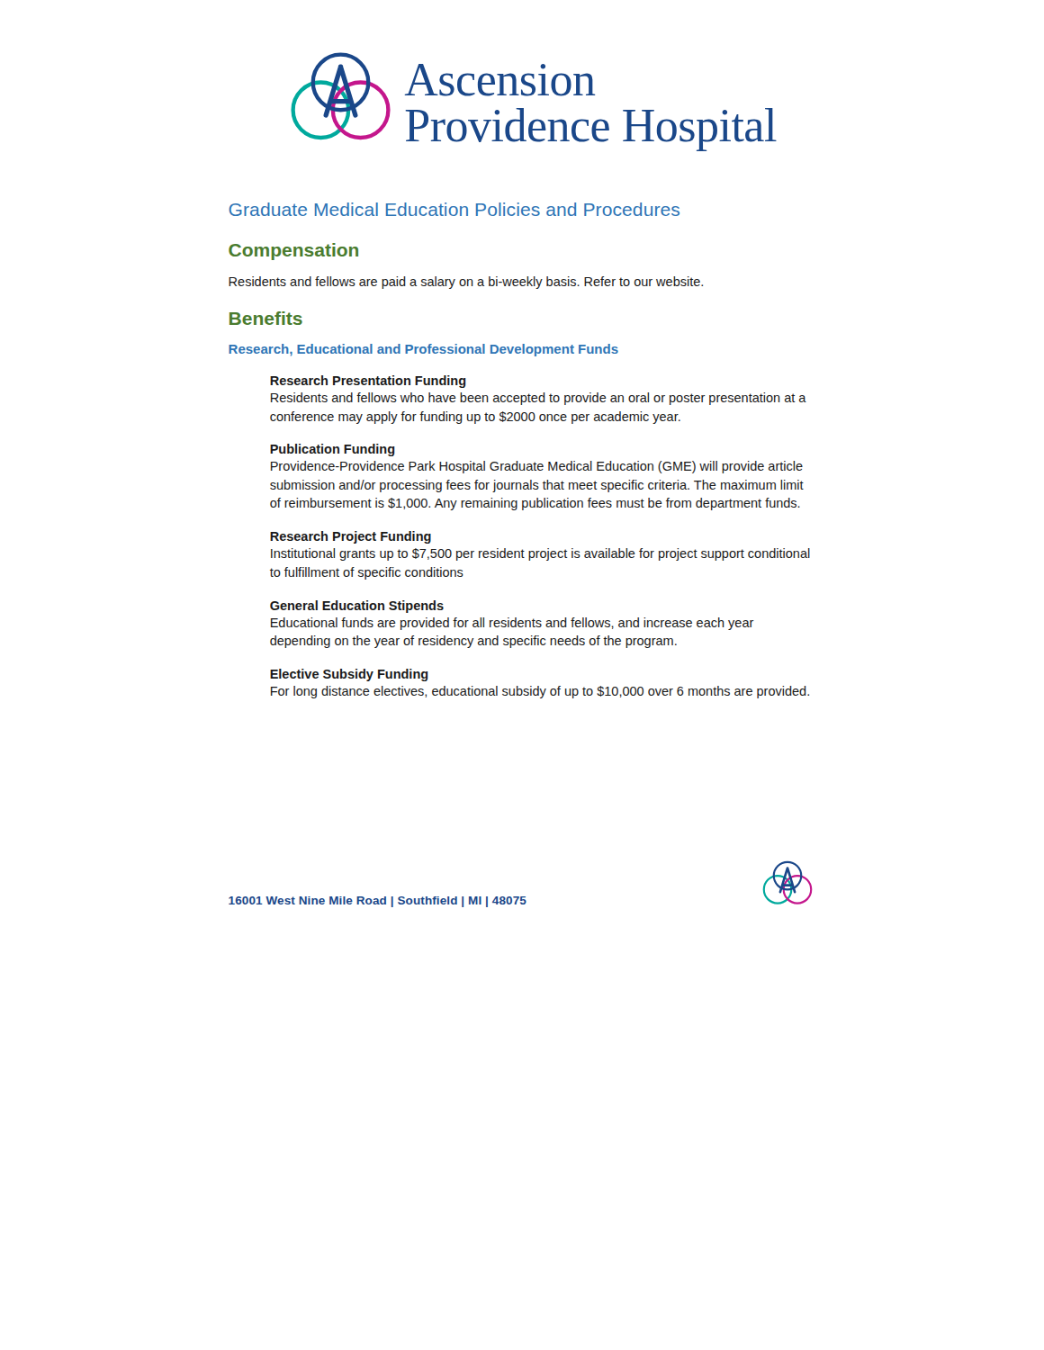Ascension
Providence Hospital
Graduate Medical Education Policies and Procedures
Compensation
Residents and fellows are paid a salary on a bi-weekly basis. Refer to our website.
Benefits
Research, Educational and Professional Development Funds
Research Presentation Funding
Residents and fellows who have been accepted to provide an oral or poster presentation at a conference may apply for funding up to $2000 once per academic year.
Publication Funding
Providence-Providence Park Hospital Graduate Medical Education (GME) will provide article submission and/or processing fees for journals that meet specific criteria. The maximum limit of reimbursement is $1,000. Any remaining publication fees must be from department funds.
Research Project Funding
Institutional grants up to $7,500 per resident project is available for project support conditional to fulfillment of specific conditions
General Education Stipends
Educational funds are provided for all residents and fellows, and increase each year depending on the year of residency and specific needs of the program.
Elective Subsidy Funding
For long distance electives, educational subsidy of up to $10,000 over 6 months are provided.
16001 West Nine Mile Road | Southfield | MI | 48075